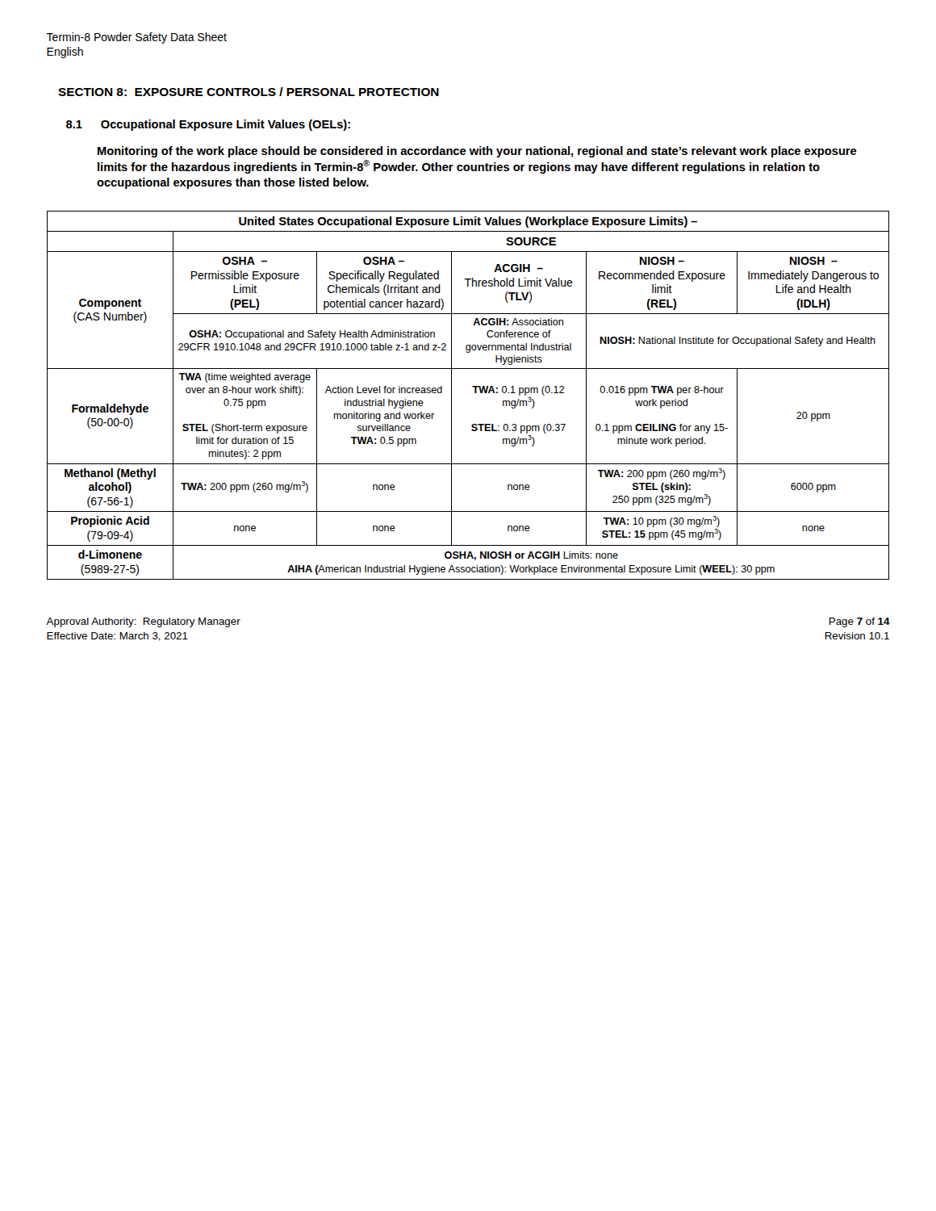Termin-8 Powder Safety Data Sheet
English
SECTION 8: EXPOSURE CONTROLS / PERSONAL PROTECTION
8.1 Occupational Exposure Limit Values (OELs):
Monitoring of the work place should be considered in accordance with your national, regional and state’s relevant work place exposure limits for the hazardous ingredients in Termin-8® Powder. Other countries or regions may have different regulations in relation to occupational exposures than those listed below.
| United States Occupational Exposure Limit Values (Workplace Exposure Limits) – |
| | SOURCE |
| Component (CAS Number) | OSHA – Permissible Exposure Limit ( PEL ) | OSHA – Specifically Regulated Chemicals (Irritant and potential cancer hazard) | ACGIH – Threshold Limit Value ( TLV ) | NIOSH – Recommended Exposure limit ( REL ) | NIOSH – Immediately Dangerous to Life and Health ( IDLH ) |
| OSHA: Occupational and Safety Health Administration 29CFR 1910.1048 and 29CFR 1910.1000 table z-1 and z-2 | ACGIH: Association Conference of governmental Industrial Hygienists | NIOSH: National Institute for Occupational Safety and Health |
| Formaldehyde (50-00-0) | TWA (time weighted average over an 8-hour work shift): 0.75 ppm STEL (Short-term exposure limit for duration of 15 minutes): 2 ppm | Action Level for increased industrial hygiene monitoring and worker surveillance TWA: 0.5 ppm | TWA: 0.1 ppm (0.12 mg/m 3 ) STEL : 0.3 ppm (0.37 mg/m 3 ) | 0.016 ppm TWA per 8-hour work period 0.1 ppm CEILING for any 15-minute work period. | 20 ppm |
| Methanol (Methyl alcohol) (67-56-1) | TWA: 200 ppm (260 mg/m 3 ) | none | none | TWA: 200 ppm (260 mg/m 3 ) STEL (skin): 250 ppm (325 mg/m 3 ) | 6000 ppm |
| Propionic Acid (79-09-4) | none | none | none | TWA: 10 ppm (30 mg/m 3 ) STEL: 15 ppm (45 mg/m 3 ) | none |
| d-Limonene (5989-27-5) | OSHA, NIOSH or ACGIH Limits: none AIHA ( American Industrial Hygiene Association): Workplace Environmental Exposure Limit ( WEEL ): 30 ppm |
Approval Authority: Regulatory Manager
Effective Date: March 3, 2021
Page 7 of 14
Revision 10.1